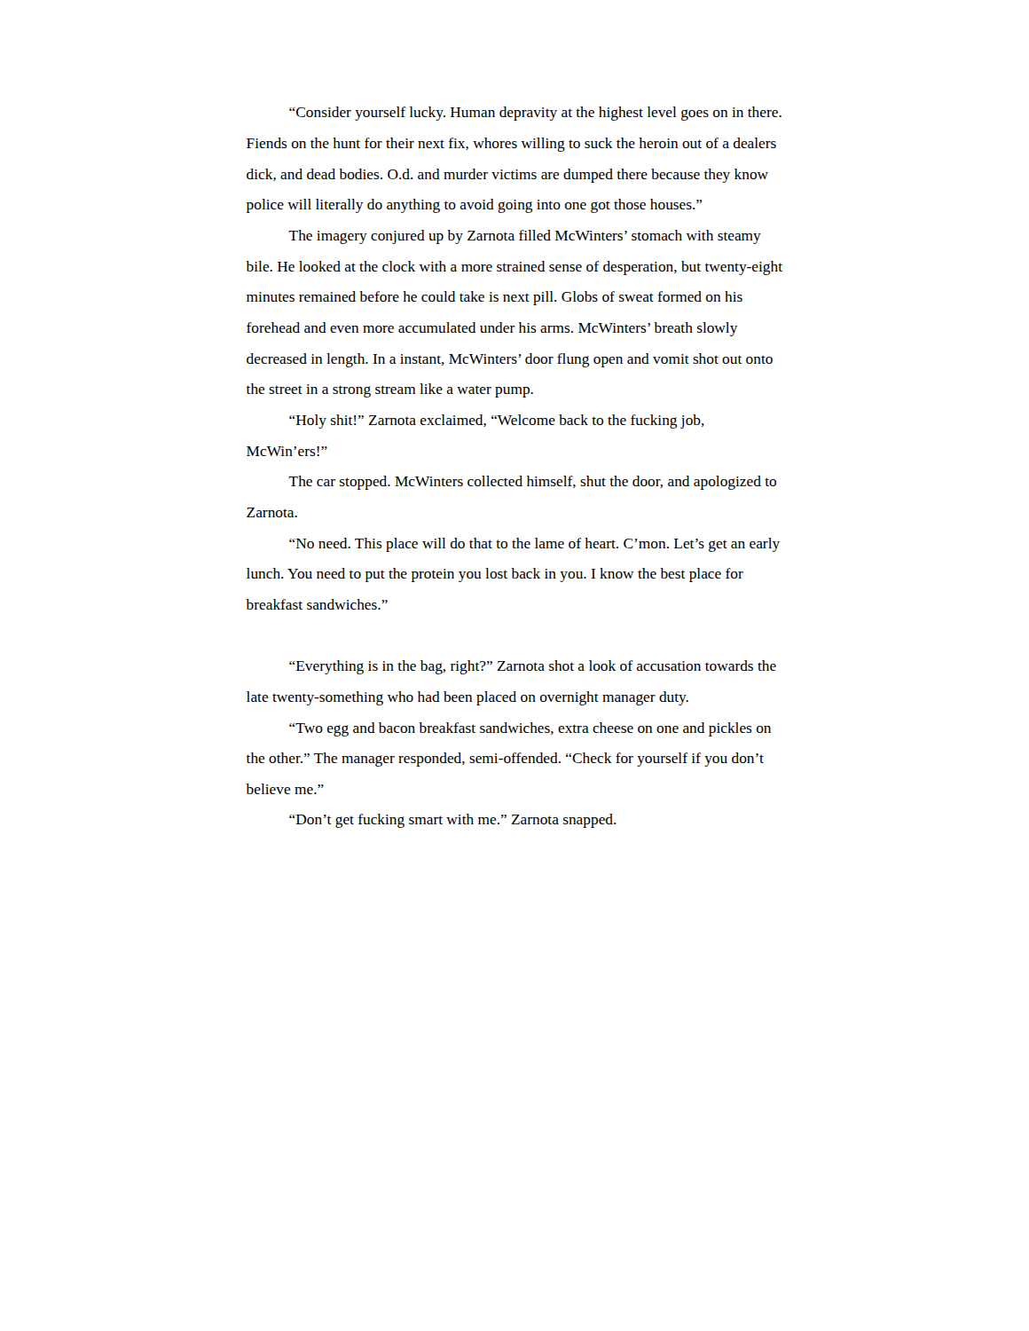“Consider yourself lucky. Human depravity at the highest level goes on in there. Fiends on the hunt for their next fix, whores willing to suck the heroin out of a dealers dick, and dead bodies. O.d. and murder victims are dumped there because they know police will literally do anything to avoid going into one got those houses.”
The imagery conjured up by Zarnota filled McWinters’ stomach with steamy bile. He looked at the clock with a more strained sense of desperation, but twenty-eight minutes remained before he could take is next pill. Globs of sweat formed on his forehead and even more accumulated under his arms. McWinters’ breath slowly decreased in length. In a instant, McWinters’ door flung open and vomit shot out onto the street in a strong stream like a water pump.
“Holy shit!” Zarnota exclaimed, “Welcome back to the fucking job, McWin’ers!”
The car stopped. McWinters collected himself, shut the door, and apologized to Zarnota.
“No need. This place will do that to the lame of heart. C’mon. Let’s get an early lunch. You need to put the protein you lost back in you. I know the best place for breakfast sandwiches.”
“Everything is in the bag, right?” Zarnota shot a look of accusation towards the late twenty-something who had been placed on overnight manager duty.
“Two egg and bacon breakfast sandwiches, extra cheese on one and pickles on the other.” The manager responded, semi-offended. “Check for yourself if you don’t believe me.”
“Don’t get fucking smart with me.” Zarnota snapped.